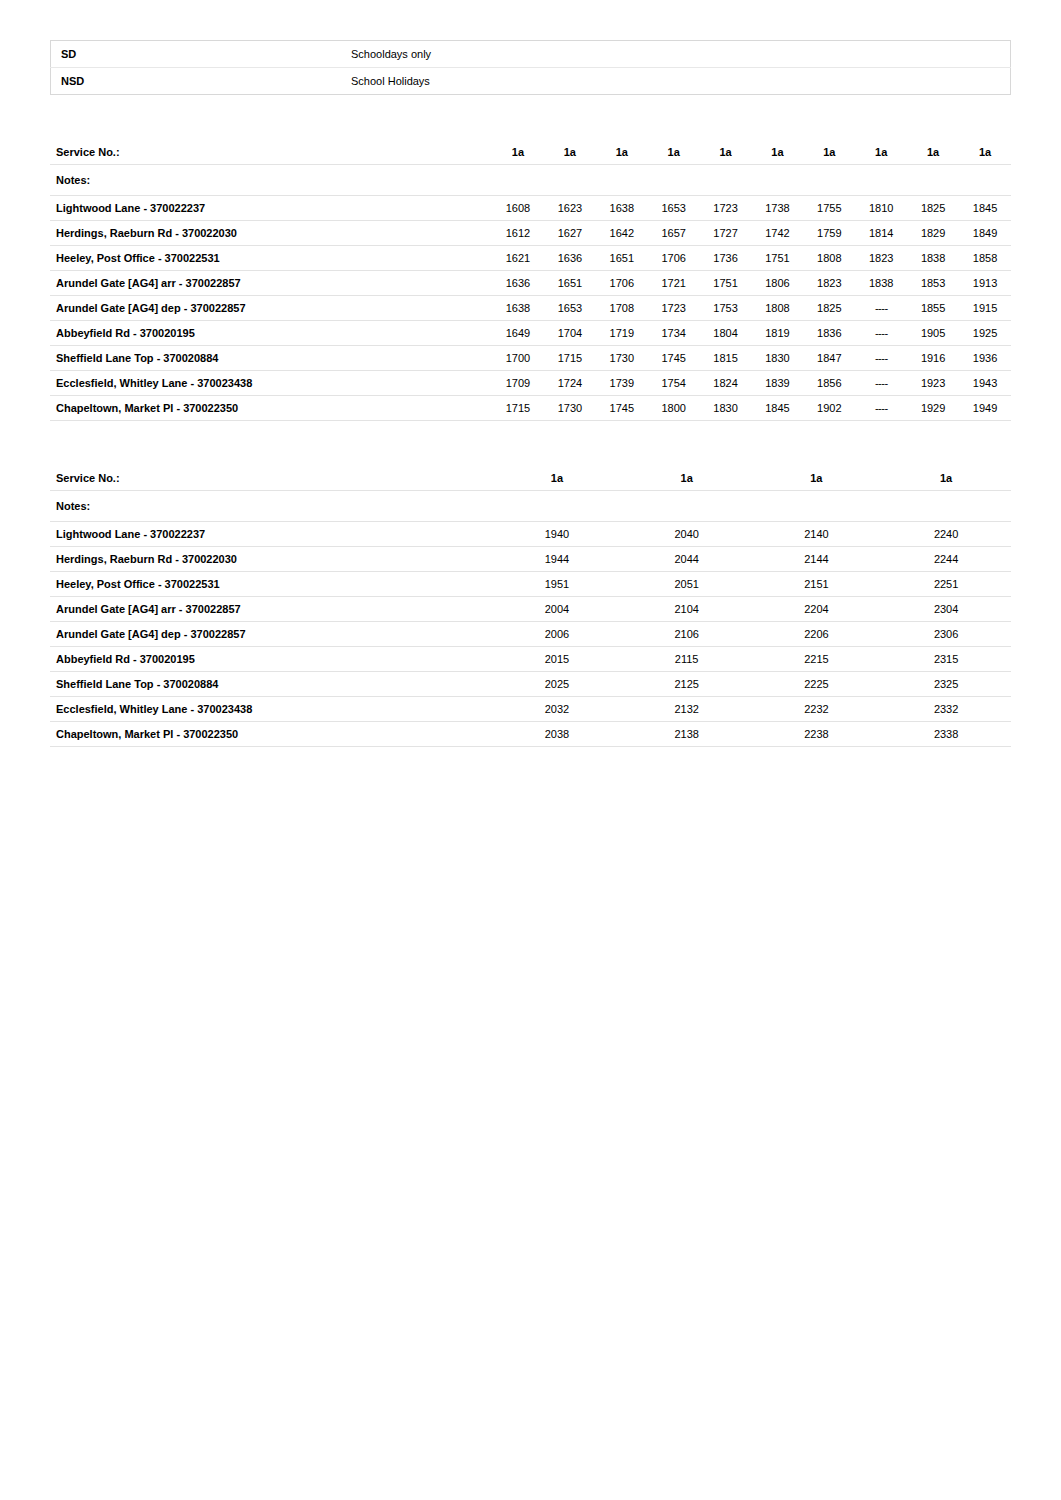| SD | Schooldays only |
| NSD | School Holidays |
| Service No.: | 1a | 1a | 1a | 1a | 1a | 1a | 1a | 1a | 1a | 1a |
| --- | --- | --- | --- | --- | --- | --- | --- | --- | --- | --- |
| Notes: | | | | | | | | | | |
| Lightwood Lane - 370022237 | 1608 | 1623 | 1638 | 1653 | 1723 | 1738 | 1755 | 1810 | 1825 | 1845 |
| Herdings, Raeburn Rd - 370022030 | 1612 | 1627 | 1642 | 1657 | 1727 | 1742 | 1759 | 1814 | 1829 | 1849 |
| Heeley, Post Office - 370022531 | 1621 | 1636 | 1651 | 1706 | 1736 | 1751 | 1808 | 1823 | 1838 | 1858 |
| Arundel Gate [AG4] arr - 370022857 | 1636 | 1651 | 1706 | 1721 | 1751 | 1806 | 1823 | 1838 | 1853 | 1913 |
| Arundel Gate [AG4] dep - 370022857 | 1638 | 1653 | 1708 | 1723 | 1753 | 1808 | 1825 | ---- | 1855 | 1915 |
| Abbeyfield Rd - 370020195 | 1649 | 1704 | 1719 | 1734 | 1804 | 1819 | 1836 | ---- | 1905 | 1925 |
| Sheffield Lane Top - 370020884 | 1700 | 1715 | 1730 | 1745 | 1815 | 1830 | 1847 | ---- | 1916 | 1936 |
| Ecclesfield, Whitley Lane - 370023438 | 1709 | 1724 | 1739 | 1754 | 1824 | 1839 | 1856 | ---- | 1923 | 1943 |
| Chapeltown, Market Pl - 370022350 | 1715 | 1730 | 1745 | 1800 | 1830 | 1845 | 1902 | ---- | 1929 | 1949 |
| Service No.: | 1a | 1a | 1a | 1a |
| --- | --- | --- | --- | --- |
| Notes: | | | | |
| Lightwood Lane - 370022237 | 1940 | 2040 | 2140 | 2240 |
| Herdings, Raeburn Rd - 370022030 | 1944 | 2044 | 2144 | 2244 |
| Heeley, Post Office - 370022531 | 1951 | 2051 | 2151 | 2251 |
| Arundel Gate [AG4] arr - 370022857 | 2004 | 2104 | 2204 | 2304 |
| Arundel Gate [AG4] dep - 370022857 | 2006 | 2106 | 2206 | 2306 |
| Abbeyfield Rd - 370020195 | 2015 | 2115 | 2215 | 2315 |
| Sheffield Lane Top - 370020884 | 2025 | 2125 | 2225 | 2325 |
| Ecclesfield, Whitley Lane - 370023438 | 2032 | 2132 | 2232 | 2332 |
| Chapeltown, Market Pl - 370022350 | 2038 | 2138 | 2238 | 2338 |